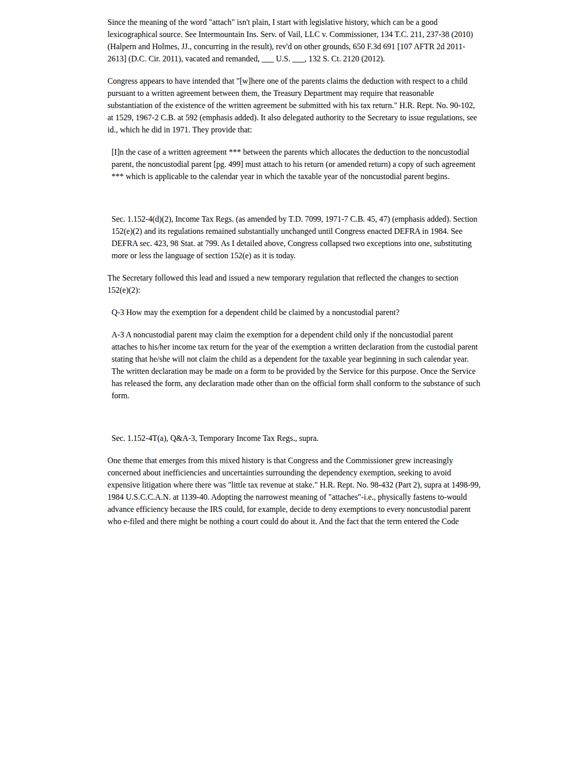Since the meaning of the word "attach" isn't plain, I start with legislative history, which can be a good lexicographical source. See Intermountain Ins. Serv. of Vail, LLC v. Commissioner, 134 T.C. 211, 237-38 (2010) (Halpern and Holmes, JJ., concurring in the result), rev'd on other grounds, 650 F.3d 691 [107 AFTR 2d 2011-2613] (D.C. Cir. 2011), vacated and remanded, ___ U.S. ___, 132 S. Ct. 2120 (2012).
Congress appears to have intended that "[w]here one of the parents claims the deduction with respect to a child pursuant to a written agreement between them, the Treasury Department may require that reasonable substantiation of the existence of the written agreement be submitted with his tax return." H.R. Rept. No. 90-102, at 1529, 1967-2 C.B. at 592 (emphasis added). It also delegated authority to the Secretary to issue regulations, see id., which he did in 1971. They provide that:
[I]n the case of a written agreement *** between the parents which allocates the deduction to the noncustodial parent, the noncustodial parent [pg. 499] must attach to his return (or amended return) a copy of such agreement *** which is applicable to the calendar year in which the taxable year of the noncustodial parent begins.
Sec. 1.152-4(d)(2), Income Tax Regs. (as amended by T.D. 7099, 1971-7 C.B. 45, 47) (emphasis added). Section 152(e)(2) and its regulations remained substantially unchanged until Congress enacted DEFRA in 1984. See DEFRA sec. 423, 98 Stat. at 799. As I detailed above, Congress collapsed two exceptions into one, substituting more or less the language of section 152(e) as it is today.
The Secretary followed this lead and issued a new temporary regulation that reflected the changes to section 152(e)(2):
Q-3 How may the exemption for a dependent child be claimed by a noncustodial parent?
A-3 A noncustodial parent may claim the exemption for a dependent child only if the noncustodial parent attaches to his/her income tax return for the year of the exemption a written declaration from the custodial parent stating that he/she will not claim the child as a dependent for the taxable year beginning in such calendar year. The written declaration may be made on a form to be provided by the Service for this purpose. Once the Service has released the form, any declaration made other than on the official form shall conform to the substance of such form.
Sec. 1.152-4T(a), Q&A-3, Temporary Income Tax Regs., supra.
One theme that emerges from this mixed history is that Congress and the Commissioner grew increasingly concerned about inefficiencies and uncertainties surrounding the dependency exemption, seeking to avoid expensive litigation where there was "little tax revenue at stake." H.R. Rept. No. 98-432 (Part 2), supra at 1498-99, 1984 U.S.C.C.A.N. at 1139-40. Adopting the narrowest meaning of "attaches"-i.e., physically fastens to-would advance efficiency because the IRS could, for example, decide to deny exemptions to every noncustodial parent who e-filed and there might be nothing a court could do about it. And the fact that the term entered the Code